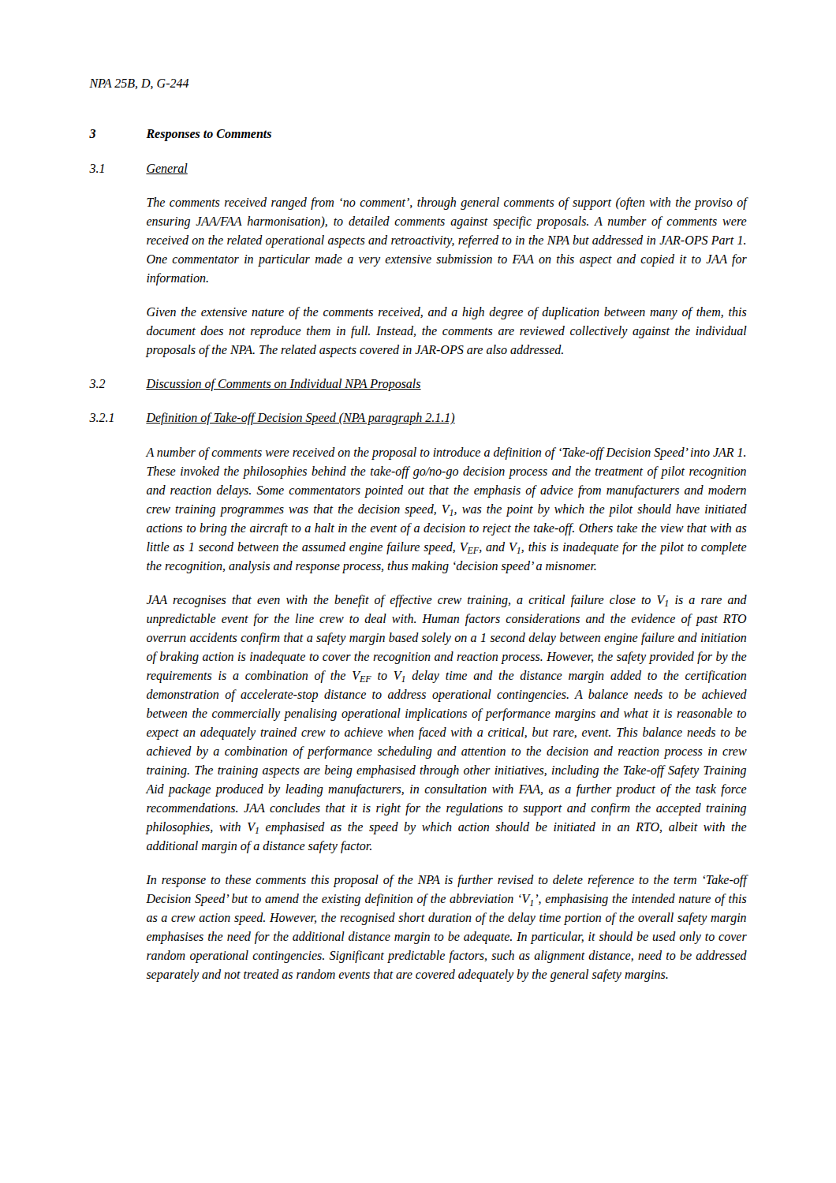NPA 25B, D, G-244
3 Responses to Comments
3.1 General
The comments received ranged from ‘no comment’, through general comments of support (often with the proviso of ensuring JAA/FAA harmonisation), to detailed comments against specific proposals. A number of comments were received on the related operational aspects and retroactivity, referred to in the NPA but addressed in JAR-OPS Part 1. One commentator in particular made a very extensive submission to FAA on this aspect and copied it to JAA for information.
Given the extensive nature of the comments received, and a high degree of duplication between many of them, this document does not reproduce them in full. Instead, the comments are reviewed collectively against the individual proposals of the NPA. The related aspects covered in JAR-OPS are also addressed.
3.2 Discussion of Comments on Individual NPA Proposals
3.2.1 Definition of Take-off Decision Speed (NPA paragraph 2.1.1)
A number of comments were received on the proposal to introduce a definition of ‘Take-off Decision Speed’ into JAR 1. These invoked the philosophies behind the take-off go/no-go decision process and the treatment of pilot recognition and reaction delays. Some commentators pointed out that the emphasis of advice from manufacturers and modern crew training programmes was that the decision speed, V1, was the point by which the pilot should have initiated actions to bring the aircraft to a halt in the event of a decision to reject the take-off. Others take the view that with as little as 1 second between the assumed engine failure speed, VEF, and V1, this is inadequate for the pilot to complete the recognition, analysis and response process, thus making ‘decision speed’ a misnomer.
JAA recognises that even with the benefit of effective crew training, a critical failure close to V1 is a rare and unpredictable event for the line crew to deal with. Human factors considerations and the evidence of past RTO overrun accidents confirm that a safety margin based solely on a 1 second delay between engine failure and initiation of braking action is inadequate to cover the recognition and reaction process. However, the safety provided for by the requirements is a combination of the VEF to V1 delay time and the distance margin added to the certification demonstration of accelerate-stop distance to address operational contingencies. A balance needs to be achieved between the commercially penalising operational implications of performance margins and what it is reasonable to expect an adequately trained crew to achieve when faced with a critical, but rare, event. This balance needs to be achieved by a combination of performance scheduling and attention to the decision and reaction process in crew training. The training aspects are being emphasised through other initiatives, including the Take-off Safety Training Aid package produced by leading manufacturers, in consultation with FAA, as a further product of the task force recommendations. JAA concludes that it is right for the regulations to support and confirm the accepted training philosophies, with V1 emphasised as the speed by which action should be initiated in an RTO, albeit with the additional margin of a distance safety factor.
In response to these comments this proposal of the NPA is further revised to delete reference to the term ‘Take-off Decision Speed’ but to amend the existing definition of the abbreviation ‘V1’, emphasising the intended nature of this as a crew action speed. However, the recognised short duration of the delay time portion of the overall safety margin emphasises the need for the additional distance margin to be adequate. In particular, it should be used only to cover random operational contingencies. Significant predictable factors, such as alignment distance, need to be addressed separately and not treated as random events that are covered adequately by the general safety margins.